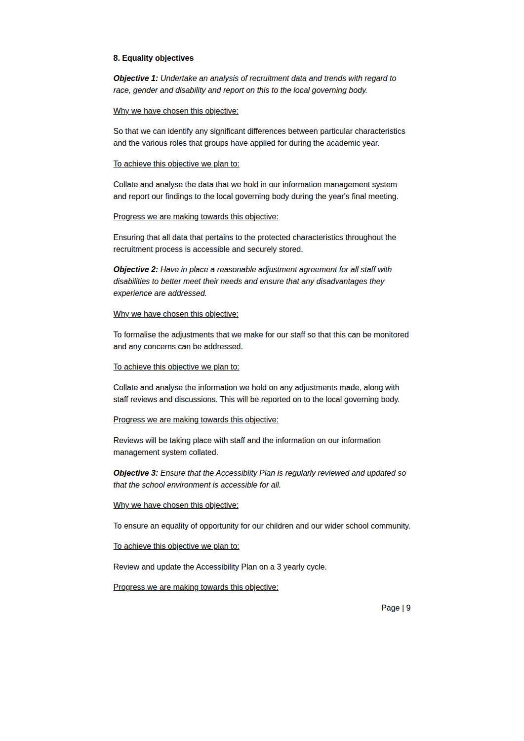8. Equality objectives
Objective 1: Undertake an analysis of recruitment data and trends with regard to race, gender and disability and report on this to the local governing body.
Why we have chosen this objective:
So that we can identify any significant differences between particular characteristics and the various roles that groups have applied for during the academic year.
To achieve this objective we plan to:
Collate and analyse the data that we hold in our information management system and report our findings to the local governing body during the year's final meeting.
Progress we are making towards this objective:
Ensuring that all data that pertains to the protected characteristics throughout the recruitment process is accessible and securely stored.
Objective 2: Have in place a reasonable adjustment agreement for all staff with disabilities to better meet their needs and ensure that any disadvantages they experience are addressed.
Why we have chosen this objective:
To formalise the adjustments that we make for our staff so that this can be monitored and any concerns can be addressed.
To achieve this objective we plan to:
Collate and analyse the information we hold on any adjustments made, along with staff reviews and discussions. This will be reported on to the local governing body.
Progress we are making towards this objective:
Reviews will be taking place with staff and the information on our information management system collated.
Objective 3: Ensure that the Accessiblity Plan is regularly reviewed and updated so that the school environment is accessible for all.
Why we have chosen this objective:
To ensure an equality of opportunity for our children and our wider school community.
To achieve this objective we plan to:
Review and update the Accessibility Plan on a 3 yearly cycle.
Progress we are making towards this objective:
Page | 9